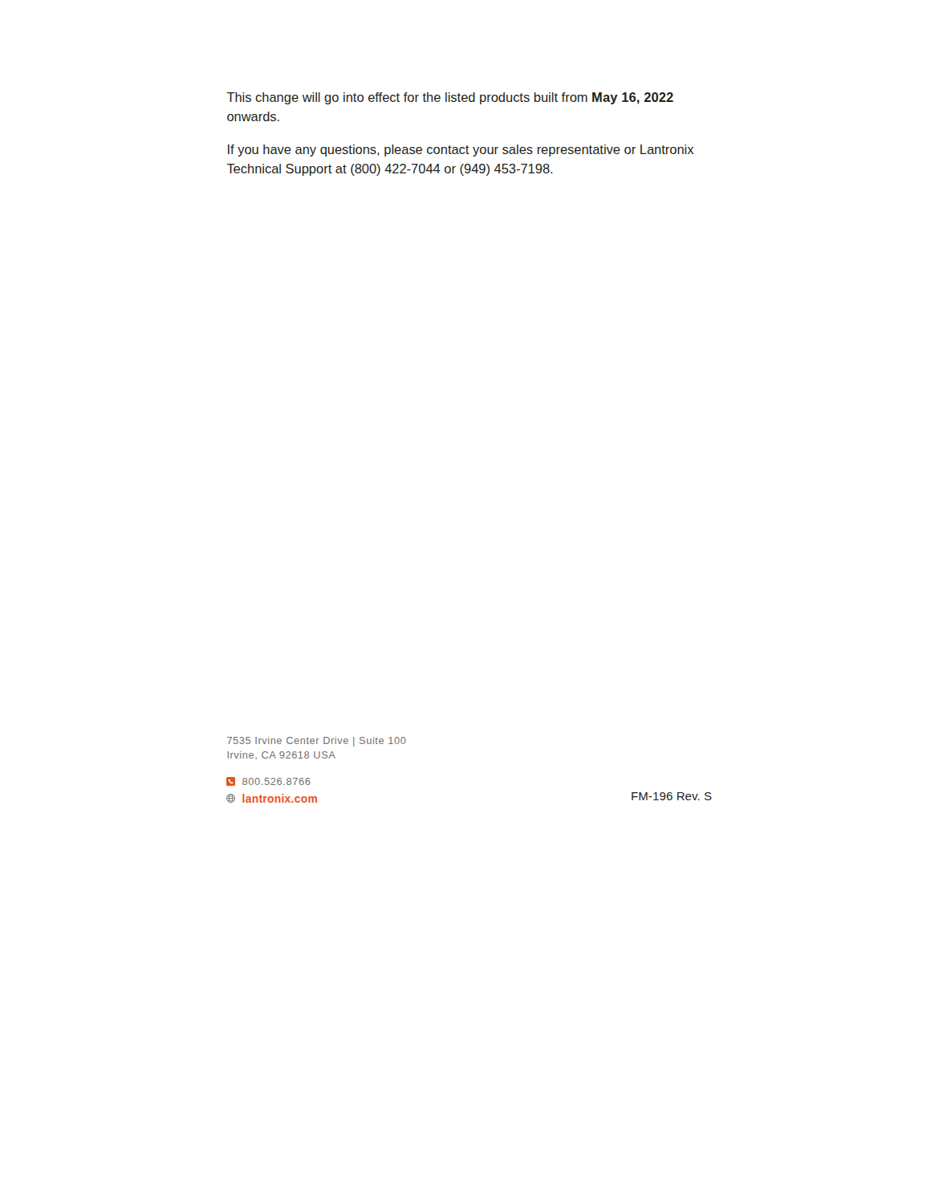This change will go into effect for the listed products built from May 16, 2022 onwards.
If you have any questions, please contact your sales representative or Lantronix Technical Support at (800) 422-7044 or (949) 453-7198.
7535 Irvine Center Drive | Suite 100
Irvine, CA 92618 USA
800.526.8766
lantronix.com
FM-196 Rev. S